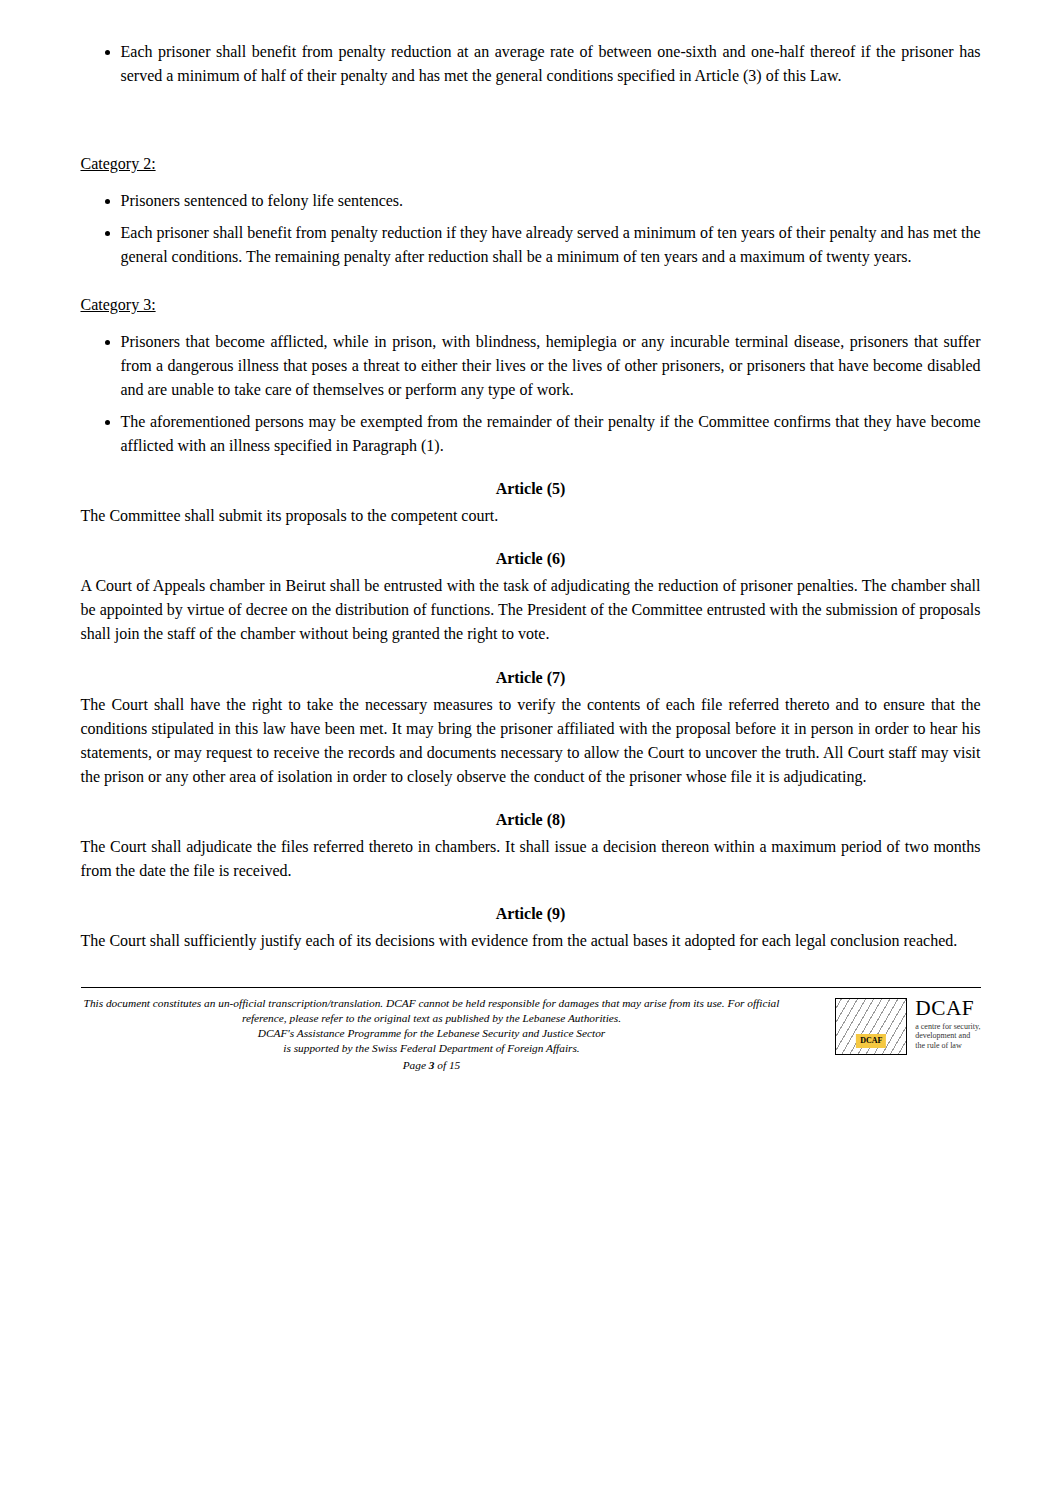Each prisoner shall benefit from penalty reduction at an average rate of between one-sixth and one-half thereof if the prisoner has served a minimum of half of their penalty and has met the general conditions specified in Article (3) of this Law.
Category 2:
Prisoners sentenced to felony life sentences.
Each prisoner shall benefit from penalty reduction if they have already served a minimum of ten years of their penalty and has met the general conditions. The remaining penalty after reduction shall be a minimum of ten years and a maximum of twenty years.
Category 3:
Prisoners that become afflicted, while in prison, with blindness, hemiplegia or any incurable terminal disease, prisoners that suffer from a dangerous illness that poses a threat to either their lives or the lives of other prisoners, or prisoners that have become disabled and are unable to take care of themselves or perform any type of work.
The aforementioned persons may be exempted from the remainder of their penalty if the Committee confirms that they have become afflicted with an illness specified in Paragraph (1).
Article (5)
The Committee shall submit its proposals to the competent court.
Article (6)
A Court of Appeals chamber in Beirut shall be entrusted with the task of adjudicating the reduction of prisoner penalties. The chamber shall be appointed by virtue of decree on the distribution of functions. The President of the Committee entrusted with the submission of proposals shall join the staff of the chamber without being granted the right to vote.
Article (7)
The Court shall have the right to take the necessary measures to verify the contents of each file referred thereto and to ensure that the conditions stipulated in this law have been met. It may bring the prisoner affiliated with the proposal before it in person in order to hear his statements, or may request to receive the records and documents necessary to allow the Court to uncover the truth. All Court staff may visit the prison or any other area of isolation in order to closely observe the conduct of the prisoner whose file it is adjudicating.
Article (8)
The Court shall adjudicate the files referred thereto in chambers. It shall issue a decision thereon within a maximum period of two months from the date the file is received.
Article (9)
The Court shall sufficiently justify each of its decisions with evidence from the actual bases it adopted for each legal conclusion reached.
This document constitutes an un-official transcription/translation. DCAF cannot be held responsible for damages that may arise from its use. For official reference, please refer to the original text as published by the Lebanese Authorities.
DCAF's Assistance Programme for the Lebanese Security and Justice Sector
is supported by the Swiss Federal Department of Foreign Affairs.
Page 3 of 15
DCAF
DCAF
a centre for security,
development and
the rule of law